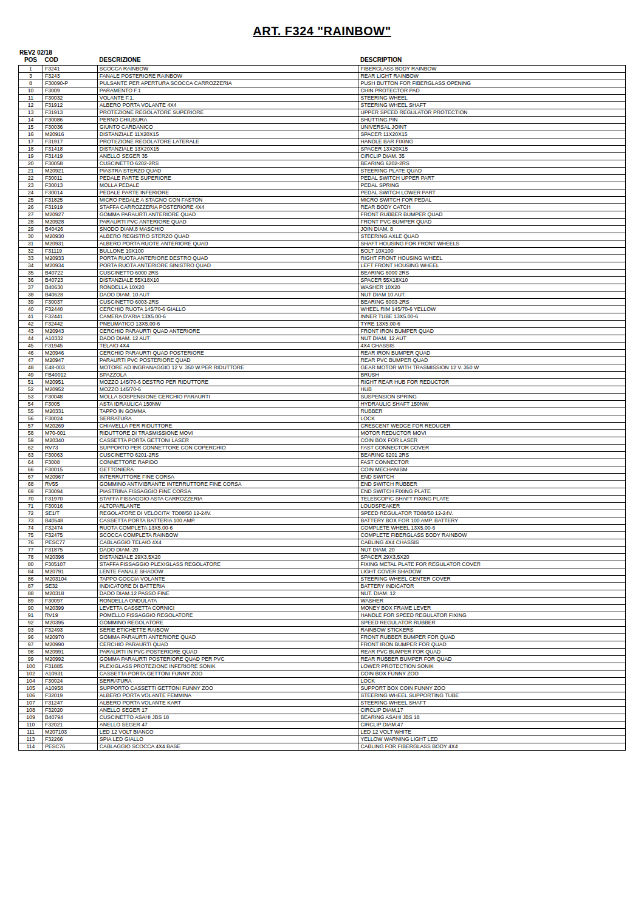ART. F324 "RAINBOW"
REV2 02/18
| POS | COD | DESCRIZIONE | DESCRIPTION |
| --- | --- | --- | --- |
| 1 | F3241 | SCOCCA RAINBOW | FIBERGLASS BODY RAINBOW |
| 3 | F3243 | FANALE POSTERIORE RAINBOW | REAR LIGHT RAINBOW |
| 8 | F30090-P | PULSANTE PER APERTURA SCOCCA CARROZZERIA | PUSH BUTTON FOR FIBERGLASS OPENING |
| 10 | F3009 | PARAMENTO F.1 | CHIN PROTECTOR PAD |
| 11 | F30032 | VOLANTE F.1. | STEERING WHEEL |
| 12 | F31912 | ALBERO PORTA VOLANTE 4X4 | STEERING WHEEL SHAFT |
| 13 | F31913 | PROTEZIONE REGOLATORE SUPERIORE | UPPER SPEED REGULATOR PROTECTION |
| 14 | F30086 | PERNO CHIUSURA | SHUTTING PIN |
| 15 | F30036 | GIUNTO CARDANICO | UNIVERSAL JOINT |
| 16 | M20916 | DISTANZIALE 11X20X15 | SPACER 11X20X15 |
| 17 | F31917 | PROTEZIONE REGOLATORE LATERALE | HANDLE BAR FIXING |
| 18 | F31418 | DISTANZIALE 13X20X15 | SPACER 13X20X15 |
| 19 | F31419 | ANELLO SEGER 35 | CIRCLIP DIAM. 35 |
| 20 | F30058 | CUSCINETTO 6202-2RS | BEARING 6202-2RS |
| 21 | M20921 | PIASTRA STERZO QUAD | STEERING PLATE QUAD |
| 22 | F30011 | PEDALE PARTE SUPERIORE | PEDAL SWITCH UPPER PART |
| 23 | F30013 | MOLLA PEDALE | PEDAL SPRING |
| 24 | F30014 | PEDALE PARTE INFERIORE | PEDAL SWITCH LOWER PART |
| 25 | F31825 | MICRO PEDALE A STAGNO CON FASTON | MICRO SWITCH FOR PEDAL |
| 26 | F31919 | STAFFA CARROZZERIA POSTERIORE 4X4 | REAR BODY CATCH |
| 27 | M20927 | GOMMA PARAURTI ANTERIORE QUAD | FRONT RUBBER BUMPER QUAD |
| 28 | M20928 | PARAURTI PVC ANTERIORE QUAD | FRONT PVC BUMPER QUAD |
| 29 | B40426 | SNODO DIAM.8 MASCHIO | JOIN DIAM. 8 |
| 30 | M20930 | ALBERO REGISTRO STERZO QUAD | STEERING AXLE QUAD |
| 31 | M20931 | ALBERO PORTA RUOTE ANTERIORE QUAD | SHAFT HOUSING FOR FRONT WHEELS |
| 32 | F31119 | BULLONE 10X100 | BOLT 10X100 |
| 33 | M20933 | PORTA RUOTA ANTERIORE DESTRO QUAD | RIGHT FRONT HOUSING WHEEL |
| 34 | M20934 | PORTA RUOTA ANTERIORE SINISTRO QUAD | LEFT FRONT HOUSING WHEEL |
| 35 | B40722 | CUSCINETTO 6000 2RS | BEARING 6000 2RS |
| 36 | B40723 | DISTANZIALE 55X18X10 | SPACER 55X18X10 |
| 37 | B40630 | RONDELLA 10X20 | WASHER 10X20 |
| 38 | B40628 | DADO DIAM. 10 AUT | NUT DIAM 10 AUT. |
| 39 | F30037 | CUSCINETTO 6003-2RS | BEARING 6003-2RS |
| 40 | F32440 | CERCHIO RUOTA 145/70-6 GIALLO | WHEEL RIM 145/70-6 YELLOW |
| 41 | F32441 | CAMERA D'ARIA 13X5.00-6 | INNER TUBE 13X5.00-6 |
| 42 | F32442 | PNEUMATICO 13X5.00-6 | TYRE 13X5.00-6 |
| 43 | M20943 | CERCHIO PARAURTI QUAD ANTERIORE | FRONT IRON BUMPER QUAD |
| 44 | A10332 | DADO DIAM. 12 AUT | NUT DIAM. 12 AUT |
| 45 | F31945 | TELAIO 4X4 | 4X4 CHASSIS |
| 46 | M20946 | CERCHIO PARAURTI QUAD POSTERIORE | REAR IRON BUMPER QUAD |
| 47 | M20947 | PARAURTI PVC POSTERIORE QUAD | REAR PVC BUMPER QUAD |
| 48 | E48-003 | MOTORE AD INGRANAGGIO 12 V. 350 W.PER RIDUTTORE | GEAR MOTOR WITH TRASMISSION 12 V. 350 W |
| 49 | FB40012 | SPAZZOLA | BRUSH |
| 51 | M20951 | MOZZO 145/70-6 DESTRO PER RIDUTTORE | RIGHT REAR HUB FOR REDUCTOR |
| 52 | M20952 | MOZZO 145/70-6 | HUB |
| 53 | F30048 | MOLLA SOSPENSIONE CERCHIO PARAURTI | SUSPENSION SPRING |
| 54 | F3005 | ASTA IDRAULICA 150NW | HYDRAULIC SHAFT 150NW |
| 55 | M20331 | TAPPO IN GOMMA | RUBBER |
| 56 | F30024 | SERRATURA | LOCK |
| 57 | M20269 | CHIAVELLA PER RIDUTTORE | CRESCENT WEDGE FOR REDUCER |
| 58 | M70-001 | RIDUTTORE DI TRASMISSIONE MOVI | MOTOR REDUCTOR MOVI |
| 59 | M20340 | CASSETTA PORTA GETTONI LASER | COIN BOX FOR LASER |
| 62 | RV73 | SUPPORTO PER CONNETTORE CON COPERCHIO | FAST CONNECTOR COVER |
| 63 | F30063 | CUSCINETTO 6201-2RS | BEARING 6201 2RS |
| 64 | F3008 | CONNETTORE RAPIDO | FAST CONNECTOR |
| 66 | F30015 | GETTONIERA | COIN MECHANISM |
| 67 | M20967 | INTERRUTTORE FINE CORSA | END SWITCH |
| 68 | RV55 | GOMMINO ANTIVIBRANTE INTERRUTTORE FINE CORSA | END SWITCH RUBBER |
| 69 | F30094 | PIASTRINA FISSAGGIO FINE CORSA | END SWITCH FIXING PLATE |
| 70 | F31970 | STAFFA FISSAGGIO ASTA CARROZZERIA | TELESCOPIC SHAFT FIXING PLATE |
| 71 | F30016 | ALTOPARLANTE | LOUDSPEAKER |
| 72 | SE1/T | REGOLATORE DI VELOCITA' TD08/50 12-24V. | SPEED REGULATOR TD08/50 12-24V. |
| 73 | B40548 | CASSETTA PORTA BATTERIA 100 AMP. | BATTERY BOX FOR 100 AMP. BATTERY |
| 74 | F32474 | RUOTA COMPLETA 13X5.00-6 | COMPLETE WHEEL 13X5.00-6 |
| 75 | F32475 | SCOCCA COMPLETA RAINBOW | COMPLETE FIBERGLASS BODY RAINBOW |
| 76 | PESC77 | CABLAGGIO TELAIO 4X4 | CABLING 4X4 CHASSIS |
| 77 | F31875 | DADO DIAM. 20 | NUT DIAM. 20 |
| 78 | M20398 | DISTANZIALE 29X3,5X20 | SPACER 29X3,5X20 |
| 80 | F305107 | STAFFA FISSAGGIO PLEXIGLASS REGOLATORE | FIXING METAL PLATE FOR REGULATOR COVER |
| 84 | M20791 | LENTE FANALE SHADOW | LIGHT COVER SHADOW |
| 86 | M203104 | TAPPO GOCCIA VOLANTE | STEERING WHEEL CENTER COVER |
| 87 | SE32 | INDICATORE DI BATTERIA | BATTERY INDICATOR |
| 88 | M20318 | DADO DIAM.12 PASSO FINE | NUT. DIAM. 12 |
| 89 | F30097 | RONDELLA ONDULATA | WASHER |
| 90 | M20399 | LEVETTA CASSETTA CORNICI | MONEY BOX FRAME LEVER |
| 91 | RV19 | POMELLO FISSAGGIO REGOLATORE | HANDLE FOR SPEED REGULATOR FIXING |
| 92 | M20395 | GOMMINO REGOLATORE | SPEED REGULATOR RUBBER |
| 93 | F32493 | SERIE ETICHETTE RAIBOW | RAINBOW STICKERS |
| 96 | M20970 | GOMMA PARAURTI ANTERIORE QUAD | FRONT RUBBER BUMPER FOR QUAD |
| 97 | M20990 | CERCHIO PARAURTI QUAD | FRONT IRON BUMPER FOR QUAD |
| 98 | M20991 | PARAURTI IN PVC POSTERIORE QUAD | REAR PVC BUMPER FOR QUAD |
| 99 | M20992 | GOMMA PARAURTI POSTERIORE QUAD PER PVC | REAR RUBBER BUMPER FOR QUAD |
| 100 | F31885 | PLEXIGLASS PROTEZIONE INFERIORE SONIK | LOWER PROTECTION SONIK |
| 102 | A10931 | CASSETTA PORTA GETTONI FUNNY ZOO | COIN BOX FUNNY ZOO |
| 104 | F30024 | SERRATURA | LOCK |
| 105 | A10958 | SUPPORTO CASSETTI GETTONI FUNNY ZOO | SUPPORT BOX COIN FUNNY ZOO |
| 106 | F32019 | ALBERO PORTA VOLANTE FEMMINA | STEERING WHEEL SUPPORTING TUBE |
| 107 | F31247 | ALBERO PORTA VOLANTE KART | STEERING WHEEL SHAFT |
| 108 | F32020 | ANELLO SEGER 17 | CIRCLIP DIAM.17 |
| 109 | B40794 | CUSCINETTO ASAHI JBS 18 | BEARING ASAHI JBS 18 |
| 110 | F32021 | ANELLO SEGER 47 | CIRCLIP DIAM.47 |
| 111 | M207103 | LED 12 VOLT BIANCO | LED 12 VOLT WHITE |
| 113 | F32266 | SPIA LED GIALLO | YELLOW WARNING LIGHT LED |
| 114 | PESC76 | CABLAGGIO SCOCCA 4X4 BASE | CABLING FOR FIBERGLASS BODY 4X4 |